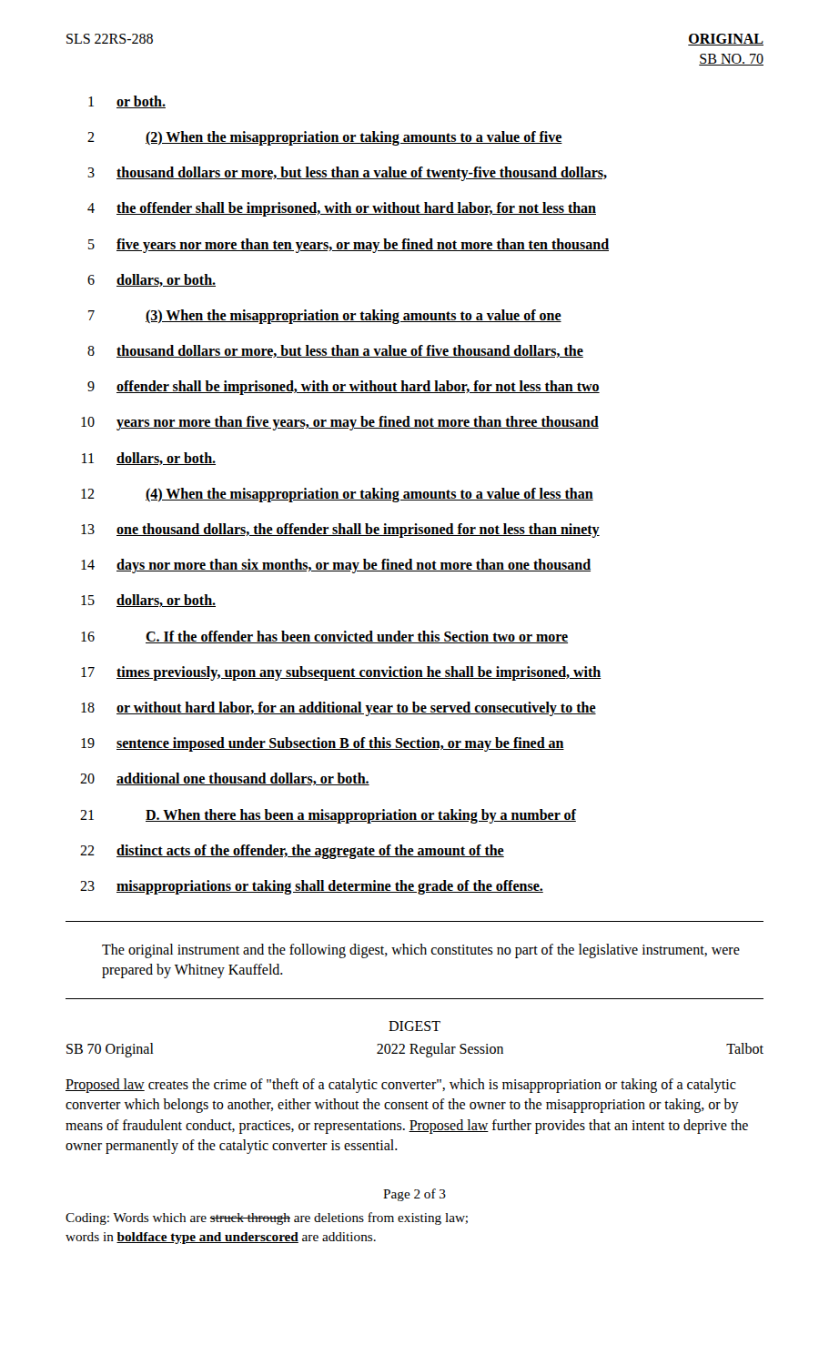SLS 22RS-288
ORIGINAL
SB NO. 70
or both.
(2) When the misappropriation or taking amounts to a value of five
thousand dollars or more, but less than a value of twenty-five thousand dollars,
the offender shall be imprisoned, with or without hard labor, for not less than
five years nor more than ten years, or may be fined not more than ten thousand
dollars, or both.
(3) When the misappropriation or taking amounts to a value of one
thousand dollars or more, but less than a value of five thousand dollars, the
offender shall be imprisoned, with or without hard labor, for not less than two
years nor more than five years, or may be fined not more than three thousand
dollars, or both.
(4) When the misappropriation or taking amounts to a value of less than
one thousand dollars, the offender shall be imprisoned for not less than ninety
days nor more than six months, or may be fined not more than one thousand
dollars, or both.
C. If the offender has been convicted under this Section two or more
times previously, upon any subsequent conviction he shall be imprisoned, with
or without hard labor, for an additional year to be served consecutively to the
sentence imposed under Subsection B of this Section, or may be fined an
additional one thousand dollars, or both.
D. When there has been a misappropriation or taking by a number of
distinct acts of the offender, the aggregate of the amount of the
misappropriations or taking shall determine the grade of the offense.
The original instrument and the following digest, which constitutes no part of the legislative instrument, were prepared by Whitney Kauffeld.
DIGEST
SB 70 Original
2022 Regular Session
Talbot
Proposed law creates the crime of "theft of a catalytic converter", which is misappropriation or taking of a catalytic converter which belongs to another, either without the consent of the owner to the misappropriation or taking, or by means of fraudulent conduct, practices, or representations. Proposed law further provides that an intent to deprive the owner permanently of the catalytic converter is essential.
Page 2 of 3
Coding: Words which are struck through are deletions from existing law;
words in boldface type and underscored are additions.